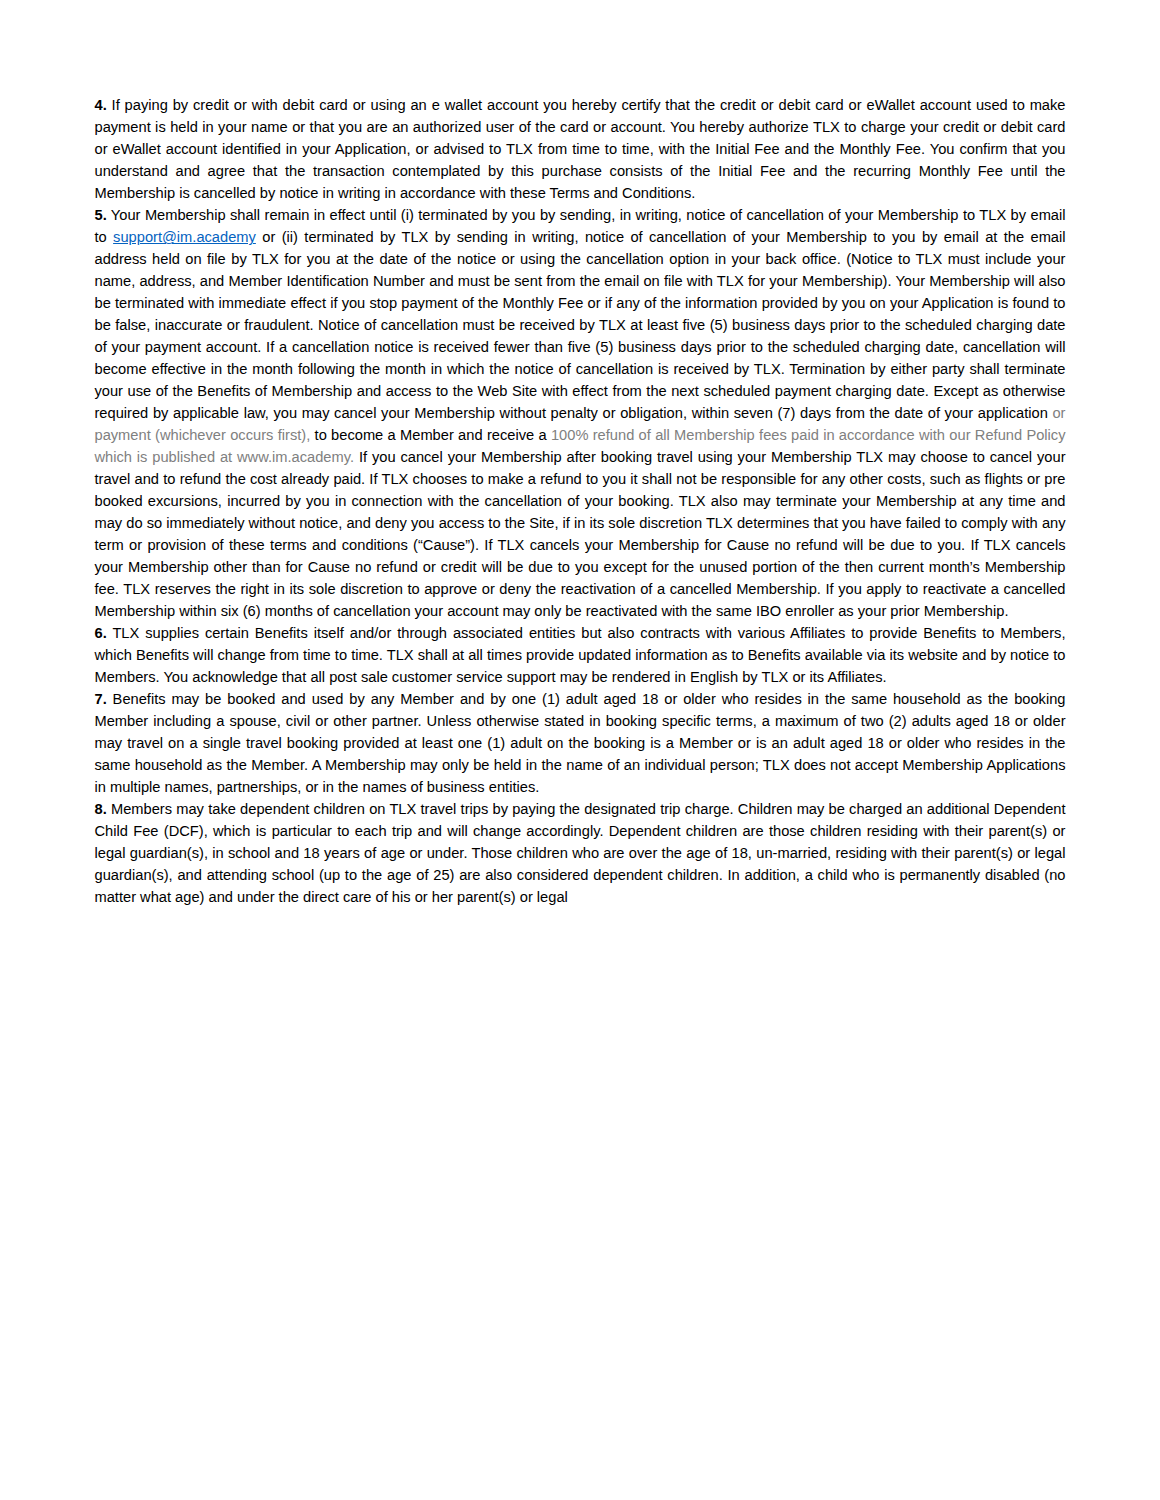4. If paying by credit or with debit card or using an e wallet account you hereby certify that the credit or debit card or eWallet account used to make payment is held in your name or that you are an authorized user of the card or account. You hereby authorize TLX to charge your credit or debit card or eWallet account identified in your Application, or advised to TLX from time to time, with the Initial Fee and the Monthly Fee. You confirm that you understand and agree that the transaction contemplated by this purchase consists of the Initial Fee and the recurring Monthly Fee until the Membership is cancelled by notice in writing in accordance with these Terms and Conditions.
5. Your Membership shall remain in effect until (i) terminated by you by sending, in writing, notice of cancellation of your Membership to TLX by email to support@im.academy or (ii) terminated by TLX by sending in writing, notice of cancellation of your Membership to you by email at the email address held on file by TLX for you at the date of the notice or using the cancellation option in your back office. (Notice to TLX must include your name, address, and Member Identification Number and must be sent from the email on file with TLX for your Membership). Your Membership will also be terminated with immediate effect if you stop payment of the Monthly Fee or if any of the information provided by you on your Application is found to be false, inaccurate or fraudulent. Notice of cancellation must be received by TLX at least five (5) business days prior to the scheduled charging date of your payment account. If a cancellation notice is received fewer than five (5) business days prior to the scheduled charging date, cancellation will become effective in the month following the month in which the notice of cancellation is received by TLX. Termination by either party shall terminate your use of the Benefits of Membership and access to the Web Site with effect from the next scheduled payment charging date. Except as otherwise required by applicable law, you may cancel your Membership without penalty or obligation, within seven (7) days from the date of your application or payment (whichever occurs first), to become a Member and receive a 100% refund of all Membership fees paid in accordance with our Refund Policy which is published at www.im.academy. If you cancel your Membership after booking travel using your Membership TLX may choose to cancel your travel and to refund the cost already paid. If TLX chooses to make a refund to you it shall not be responsible for any other costs, such as flights or pre booked excursions, incurred by you in connection with the cancellation of your booking. TLX also may terminate your Membership at any time and may do so immediately without notice, and deny you access to the Site, if in its sole discretion TLX determines that you have failed to comply with any term or provision of these terms and conditions (“Cause”). If TLX cancels your Membership for Cause no refund will be due to you. If TLX cancels your Membership other than for Cause no refund or credit will be due to you except for the unused portion of the then current month’s Membership fee. TLX reserves the right in its sole discretion to approve or deny the reactivation of a cancelled Membership. If you apply to reactivate a cancelled Membership within six (6) months of cancellation your account may only be reactivated with the same IBO enroller as your prior Membership.
6. TLX supplies certain Benefits itself and/or through associated entities but also contracts with various Affiliates to provide Benefits to Members, which Benefits will change from time to time. TLX shall at all times provide updated information as to Benefits available via its website and by notice to Members. You acknowledge that all post sale customer service support may be rendered in English by TLX or its Affiliates.
7. Benefits may be booked and used by any Member and by one (1) adult aged 18 or older who resides in the same household as the booking Member including a spouse, civil or other partner. Unless otherwise stated in booking specific terms, a maximum of two (2) adults aged 18 or older may travel on a single travel booking provided at least one (1) adult on the booking is a Member or is an adult aged 18 or older who resides in the same household as the Member. A Membership may only be held in the name of an individual person; TLX does not accept Membership Applications in multiple names, partnerships, or in the names of business entities.
8. Members may take dependent children on TLX travel trips by paying the designated trip charge. Children may be charged an additional Dependent Child Fee (DCF), which is particular to each trip and will change accordingly. Dependent children are those children residing with their parent(s) or legal guardian(s), in school and 18 years of age or under. Those children who are over the age of 18, un-married, residing with their parent(s) or legal guardian(s), and attending school (up to the age of 25) are also considered dependent children. In addition, a child who is permanently disabled (no matter what age) and under the direct care of his or her parent(s) or legal